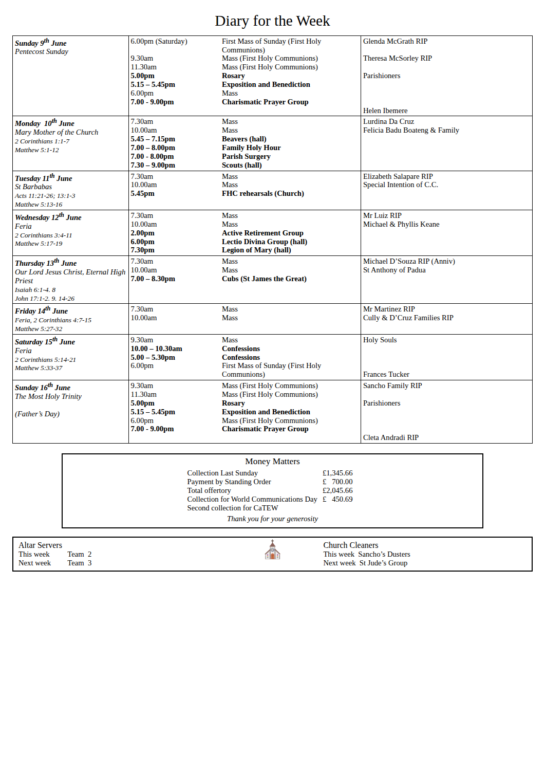Diary for the Week
| Sunday 9 th June Pentecost Sunday | 6.00pm (Saturday) First Mass of Sunday (First Holy Communions) 9.30am Mass (First Holy Communions) 11.30am Mass (First Holy Communions) 5.00pm Rosary 5.15 – 5.45pm Exposition and Benediction 6.00pm Mass 7.00 - 9.00pm Charismatic Prayer Group | Glenda McGrath RIP Theresa McSorley RIP Parishioners Helen Ibemere |
| Monday 10 th June Mary Mother of the Church 2 Corinthians 1:1-7 Matthew 5:1-12 | 7.30am Mass 10.00am Mass 5.45 – 7.15pm Beavers (hall) 7.00 – 8.00pm Family Holy Hour 7.00 - 8.00pm Parish Surgery 7.30 – 9.00pm Scouts (hall) | Lurdina Da Cruz Felicia Badu Boateng & Family |
| Tuesday 11 th June St Barbabas Acts 11:21-26; 13:1-3 Matthew 5:13-16 | 7.30am Mass 10.00am Mass 5.45pm FHC rehearsals (Church) | Elizabeth Salapare RIP Special Intention of C.C. |
| Wednesday 12 th June Feria 2 Corinthians 3:4-11 Matthew 5:17-19 | 7.30am Mass 10.00am Mass 2.00pm Active Retirement Group 6.00pm Lectio Divina Group (hall) 7.30pm Legion of Mary (hall) | Mr Luiz RIP Michael & Phyllis Keane |
| Thursday 13 th June Our Lord Jesus Christ, Eternal High Priest Isaiah 6:1-4. 8 John 17:1-2. 9. 14-26 | 7.30am Mass 10.00am Mass 7.00 – 8.30pm Cubs (St James the Great) | Michael D’Souza RIP (Anniv) St Anthony of Padua |
| Friday 14 th June Feria, 2 Corinthians 4:7-15 Matthew 5:27-32 | 7.30am Mass 10.00am Mass | Mr Martinez RIP Cully & D’Cruz Families RIP |
| Saturday 15 th June Feria 2 Corinthians 5:14-21 Matthew 5:33-37 | 9.30am Mass 10.00 – 10.30am Confessions 5.00 – 5.30pm Confessions 6.00pm First Mass of Sunday (First Holy Communions) | Holy Souls Frances Tucker |
| Sunday 16 th June The Most Holy Trinity (Father’s Day) | 9.30am Mass (First Holy Communions) 11.30am Mass (First Holy Communions) 5.00pm Rosary 5.15 – 5.45pm Exposition and Benediction 6.00pm Mass (First Holy Communions) 7.00 - 9.00pm Charismatic Prayer Group | Sancho Family RIP Parishioners Cleta Andradi RIP |
Money Matters
| Collection Last Sunday | £1,345.66 |
| Payment by Standing Order | £ 700.00 |
| Total offertory | £2,045.66 |
| Collection for World Communications Day | £ 450.69 |
| Second collection for CaTEW |
Thank you for your generosity
| Altar Servers | ⛪ | Church Cleaners |
| This week Team 2 | This week Sancho’s Dusters |
| Next week Team 3 | Next week St Jude’s Group |